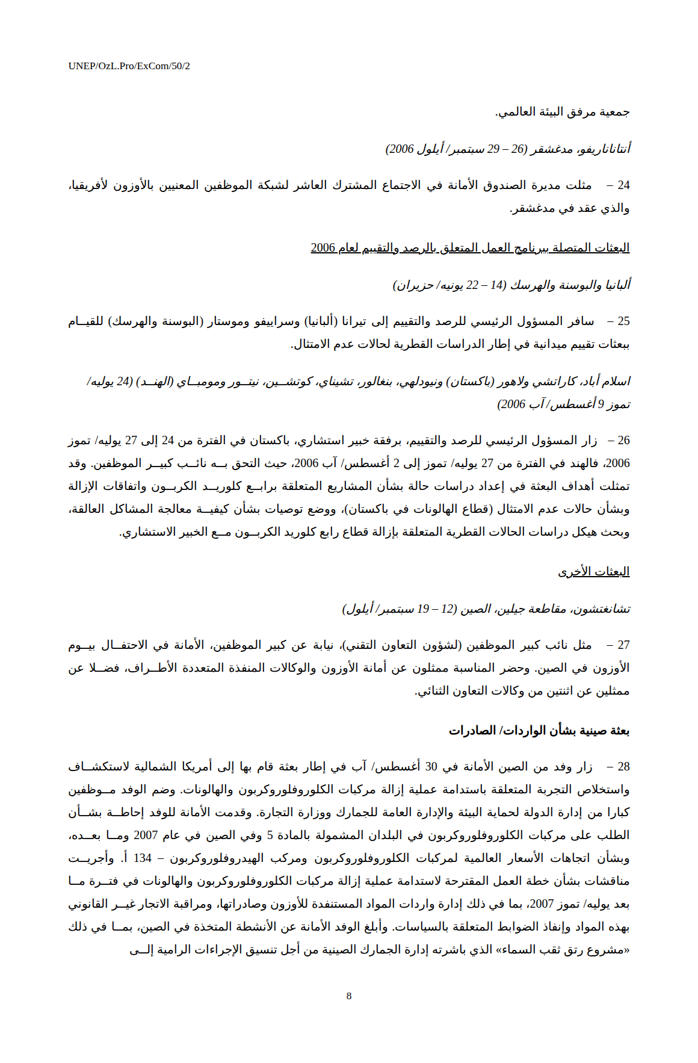UNEP/OzL.Pro/ExCom/50/2
جمعية مرفق البيئة العالمي.
أنتاناناريفو، مدغشقر (26 – 29 سبتمبر/ أيلول 2006)
24 – مثلت مديرة الصندوق الأمانة في الاجتماع المشترك العاشر لشبكة الموظفين المعنيين بالأوزون لأفريقيا، والذي عقد في مدغشقر.
البعثات المتصلة ببرنامج العمل المتعلق بالرصد والتقييم لعام 2006
ألبانيا والبوسنة والهرسك (14 – 22 يونيه/ حزيران)
25 – سافر المسؤول الرئيسي للرصد والتقييم إلى تيرانا (ألبانيا) وسراييفو وموستار (البوسنة والهرسك) للقيــام ببعثات تقييم ميدانية في إطار الدراسات القطرية لحالات عدم الامتثال.
اسلام أباد، كاراتشي ولاهور (باكستان) ونيودلهي، بنغالور، تشيناي، كوتشــين، نيتــور ومومبــاي (الهنــد) (24 يوليه/ تموز 9 أغسطس/ آب 2006)
26 – زار المسؤول الرئيسي للرصد والتقييم، برفقة خبير استشاري، باكستان في الفترة من 24 إلى 27 يوليه/ تموز 2006، فالهند في الفترة من 27 يوليه/ تموز إلى 2 أغسطس/ آب 2006، حيث التحق بــه نائــب كبيــر الموظفين. وقد تمثلت أهداف البعثة في إعداد دراسات حالة بشأن المشاريع المتعلقة برابــع كلوريــد الكربــون واتفاقات الإزالة وبشأن حالات عدم الامتثال (قطاع الهالونات في باكستان)، ووضع توصيات بشأن كيفيــة معالجة المشاكل العالقة، وبحث هيكل دراسات الحالات القطرية المتعلقة بإزالة قطاع رابع كلوريد الكربــون مــع الخبير الاستشاري.
البعثات الأخرى
تشانغتشون، مقاطعة جيلين، الصين (12 – 19 سبتمبر/ أيلول)
27 – مثل نائب كبير الموظفين (لشؤون التعاون التقني)، نيابة عن كبير الموظفين، الأمانة في الاحتفــال بيــوم الأوزون في الصين. وحضر المناسبة ممثلون عن أمانة الأوزون والوكالات المنفذة المتعددة الأطــراف، فضــلا عن ممثلين عن اثنتين من وكالات التعاون الثنائي.
بعثة صينية بشأن الواردات/ الصادرات
28 – زار وفد من الصين الأمانة في 30 أغسطس/ آب في إطار بعثة قام بها إلى أمريكا الشمالية لاستكشــاف واستخلاص التجربة المتعلقة باستدامة عملية إزالة مركبات الكلوروفلوروكربون والهالونات. وضم الوفد مــوظفين كبارا من إدارة الدولة لحماية البيئة والإدارة العامة للجمارك ووزارة التجارة. وقدمت الأمانة للوفد إحاطــة بشــأن الطلب على مركبات الكلوروفلوروكربون في البلدان المشمولة بالمادة 5 وفي الصين في عام 2007 ومــا بعــده، وبشأن اتجاهات الأسعار العالمية لمركبات الكلوروفلوروكربون ومركب الهيدروفلوروكربون – 134 أ. وأجريــت مناقشات بشأن خطة العمل المقترحة لاستدامة عملية إزالة مركبات الكلوروفلوروكربون والهالونات في فتــرة مــا بعد يوليه/ تموز 2007، بما في ذلك إدارة واردات المواد المستنفدة للأوزون وصادراتها، ومراقبة الاتجار غيــر القانوني بهذه المواد وإنفاذ الضوابط المتعلقة بالسياسات. وأبلغ الوفد الأمانة عن الأنشطة المتخذة في الصين، بمــا في ذلك «مشروع رتق ثقب السماء» الذي باشرته إدارة الجمارك الصينية من أجل تنسيق الإجراءات الرامية إلــى
8